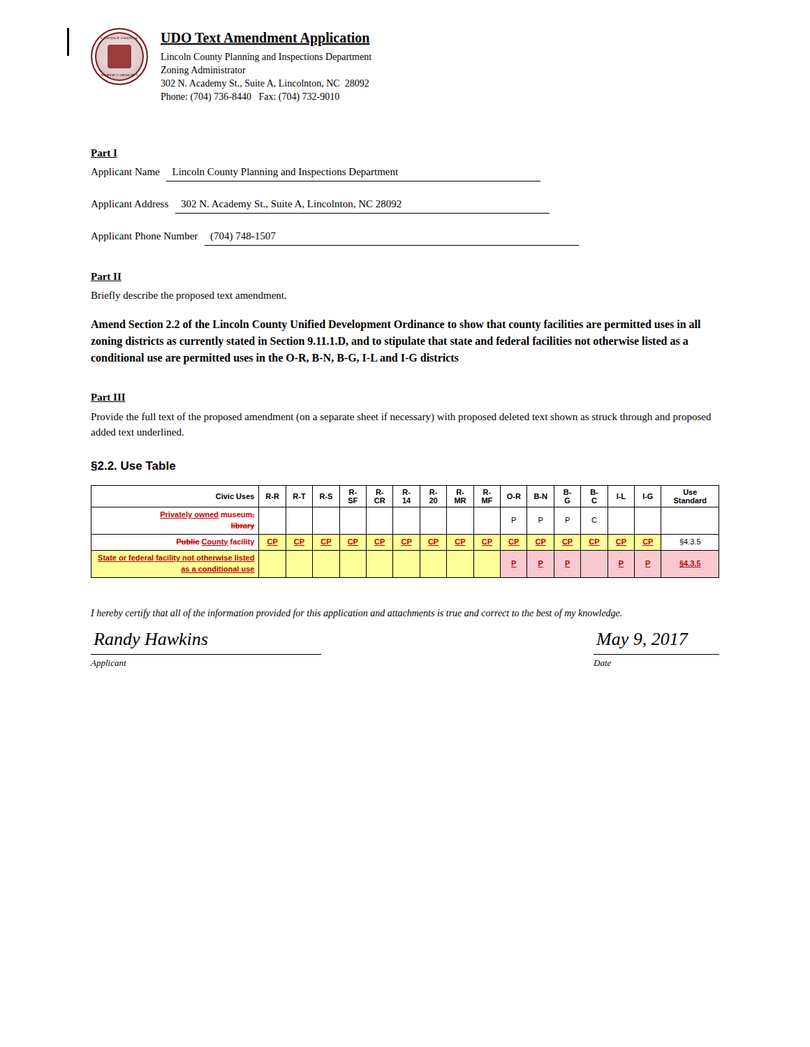Lincoln County
North Carolina
UDO Text Amendment Application
Lincoln County Planning and Inspections Department
Zoning Administrator
302 N. Academy St., Suite A, Lincolnton, NC 28092
Phone: (704) 736-8440 Fax: (704) 732-9010
Part I
Applicant Name Lincoln County Planning and Inspections Department
Applicant Address 302 N. Academy St., Suite A, Lincolnton, NC 28092
Applicant Phone Number (704) 748-1507
Part II
Briefly describe the proposed text amendment.
Amend Section 2.2 of the Lincoln County Unified Development Ordinance to show that county facilities are permitted uses in all zoning districts as currently stated in Section 9.11.1.D, and to stipulate that state and federal facilities not otherwise listed as a conditional use are permitted uses in the O-R, B-N, B-G, I-L and I-G districts
Part III
Provide the full text of the proposed amendment (on a separate sheet if necessary) with proposed deleted text shown as struck through and proposed added text underlined.
§2.2. Use Table
| Civic Uses | R-R | R-T | R-S | R- SF | R- CR | R- 14 | R- 20 | R- MR | R- MF | O-R | B-N | B- G | B- C | I-L | I-G | Use Standard |
| --- | --- | --- | --- | --- | --- | --- | --- | --- | --- | --- | --- | --- | --- | --- | --- | --- |
| Privately owned museum , library | | | | | | | | | | P | P | P | C | | | |
| Public County facility | CP | CP | CP | CP | CP | CP | CP | CP | CP | CP | CP | CP | CP | CP | CP | §4.3.5 |
| State or federal facility not otherwise listed as a conditional use | | | | | | | | | | P | P | P | | P | P | §4.3.5 |
I hereby certify that all of the information provided for this application and attachments is true and correct to the best of my knowledge.
Randy Hawkins
Applicant
May 9, 2017
Date